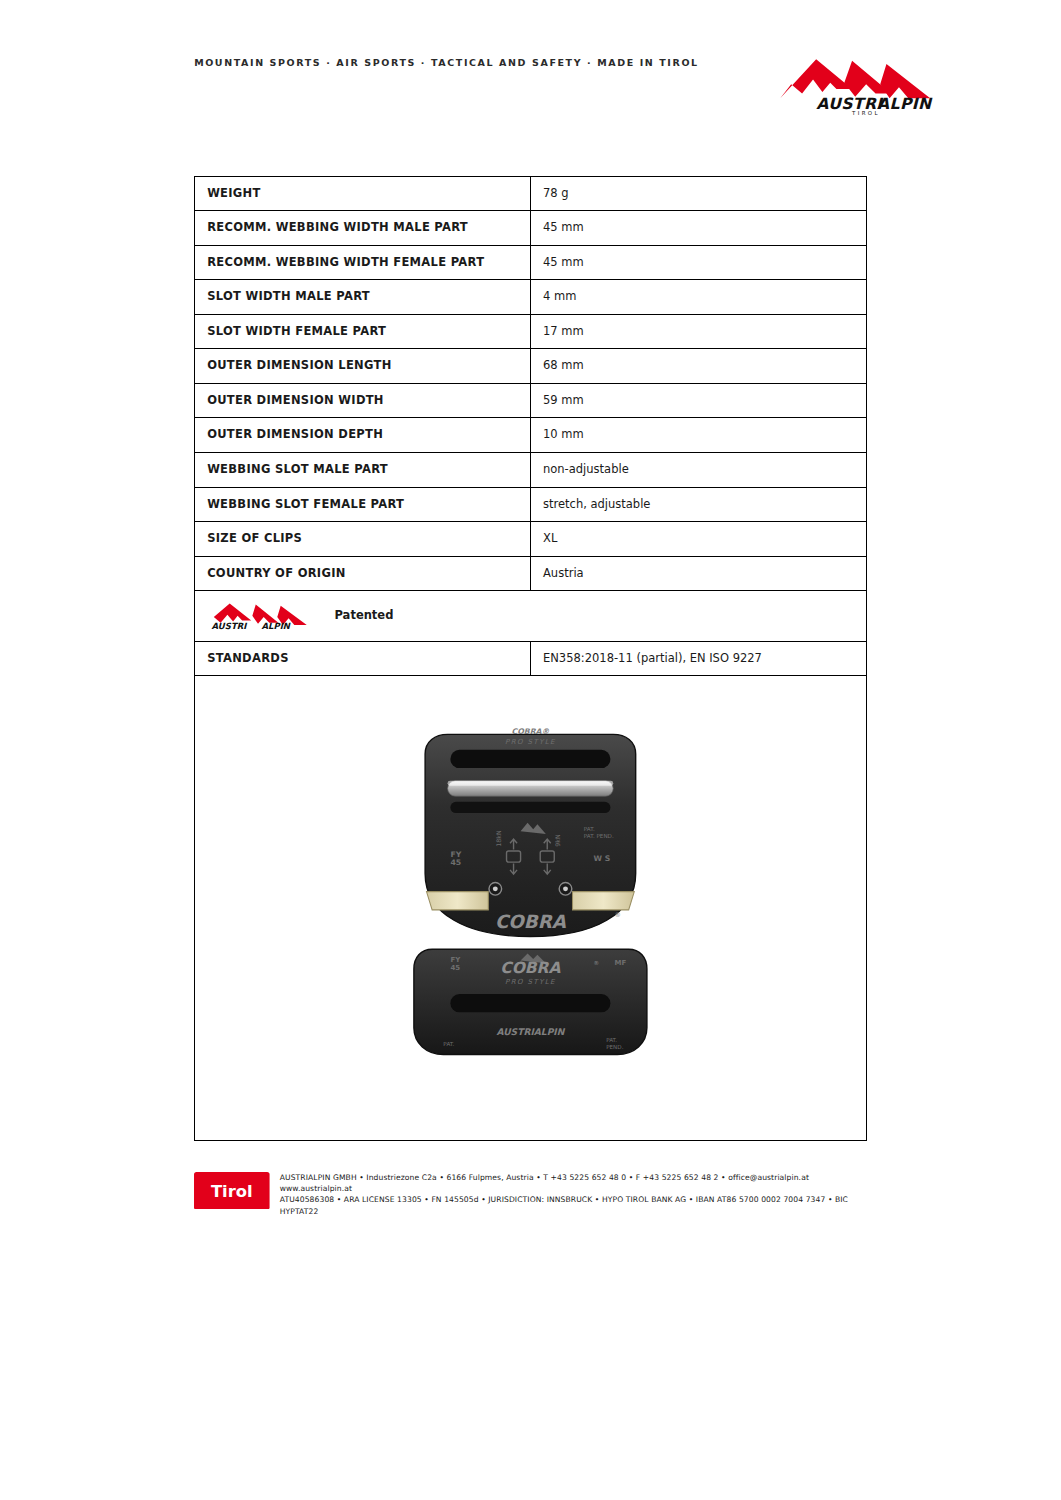Mountain Sports · Air Sports · Tactical and Safety · Made in Tirol
AUSTRI ALPIN TIROL
| WEIGHT | 78 g |
| RECOMM. WEBBING WIDTH MALE PART | 45 mm |
| RECOMM. WEBBING WIDTH FEMALE PART | 45 mm |
| SLOT WIDTH MALE PART | 4 mm |
| SLOT WIDTH FEMALE PART | 17 mm |
| OUTER DIMENSION LENGTH | 68 mm |
| OUTER DIMENSION WIDTH | 59 mm |
| OUTER DIMENSION DEPTH | 10 mm |
| WEBBING SLOT MALE PART | non-adjustable |
| WEBBING SLOT FEMALE PART | stretch, adjustable |
| SIZE OF CLIPS | XL |
| COUNTRY OF ORIGIN | Austria |
| AUSTRI ALPIN Patented |
| STANDARDS | EN358:2018-11 (partial), EN ISO 9227 |
| 18kN 9kN FY 45 W S PAT. PAT. PEND. COBRA ® COBRA® PRO STYLE FY 45 MF COBRA ® PRO STYLE AUSTRIALPIN PAT. PAT. PEND. |
Tirol
AUSTRIALPIN GMBH • Industriezone C2a • 6166 Fulpmes, Austria • T +43 5225 652 48 0 • F +43 5225 652 48 2 • office@austrialpin.at www.austrialpin.at
ATU40586308 • ARA LICENSE 13305 • FN 145505d • JURISDICTION: INNSBRUCK • HYPO TIROL BANK AG • IBAN AT86 5700 0002 7004 7347 • BIC HYPTAT22